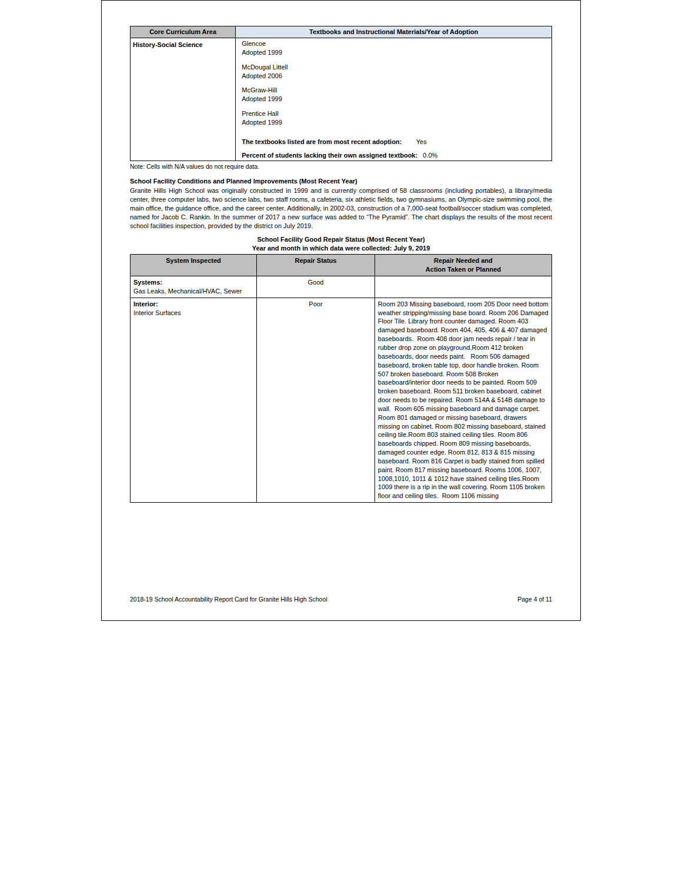| Core Curriculum Area | Textbooks and Instructional Materials/Year of Adoption |
| --- | --- |
| History-Social Science | Glencoe Adopted 1999 McDougal Littell Adopted 2006 McGraw-Hill Adopted 1999 Prentice Hall Adopted 1999 The textbooks listed are from most recent adoption: Yes Percent of students lacking their own assigned textbook: 0.0% |
Note: Cells with N/A values do not require data.
School Facility Conditions and Planned Improvements (Most Recent Year)
Granite Hills High School was originally constructed in 1999 and is currently comprised of 58 classrooms (including portables), a library/media center, three computer labs, two science labs, two staff rooms, a cafeteria, six athletic fields, two gymnasiums, an Olympic-size swimming pool, the main office, the guidance office, and the career center. Additionally, in 2002-03, construction of a 7,000-seat football/soccer stadium was completed, named for Jacob C. Rankin. In the summer of 2017 a new surface was added to “The Pyramid”. The chart displays the results of the most recent school facilities inspection, provided by the district on July 2019.
School Facility Good Repair Status (Most Recent Year)
Year and month in which data were collected: July 9, 2019
| System Inspected | Repair Status | Repair Needed and Action Taken or Planned |
| --- | --- | --- |
| Systems: Gas Leaks, Mechanical/HVAC, Sewer | Good | |
| Interior: Interior Surfaces | Poor | Room 203 Missing baseboard, room 205 Door need bottom weather stripping/missing base board. Room 206 Damaged Floor Tile. Library front counter damaged. Room 403 damaged baseboard. Room 404, 405, 406 & 407 damaged baseboards. Room 408 door jam needs repair / tear in rubber drop zone on playground.Room 412 broken baseboards, door needs paint. Room 506 damaged baseboard, broken table top, door handle broken. Room 507 broken baseboard. Room 508 Broken baseboard/interior door needs to be painted. Room 509 broken baseboard. Room 511 broken baseboard, cabinet door needs to be repaired. Room 514A & 514B damage to wall. Room 605 missing baseboard and damage carpet. Room 801 damaged or missing baseboard, drawers missing on cabinet. Room 802 missing baseboard, stained ceiling tile.Room 803 stained ceiling tiles. Room 806 baseboards chipped. Room 809 missing baseboards, damaged counter edge. Room 812, 813 & 815 missing baseboard. Room 816 Carpet is badly stained from spilled paint. Room 817 missing baseboard. Rooms 1006, 1007, 1008,1010, 1011 & 1012 have stained ceiling tiles.Room 1009 there is a rip in the wall covering. Room 1105 broken floor and ceiling tiles. Room 1106 missing |
2018-19 School Accountability Report Card for Granite Hills High School
Page 4 of 11